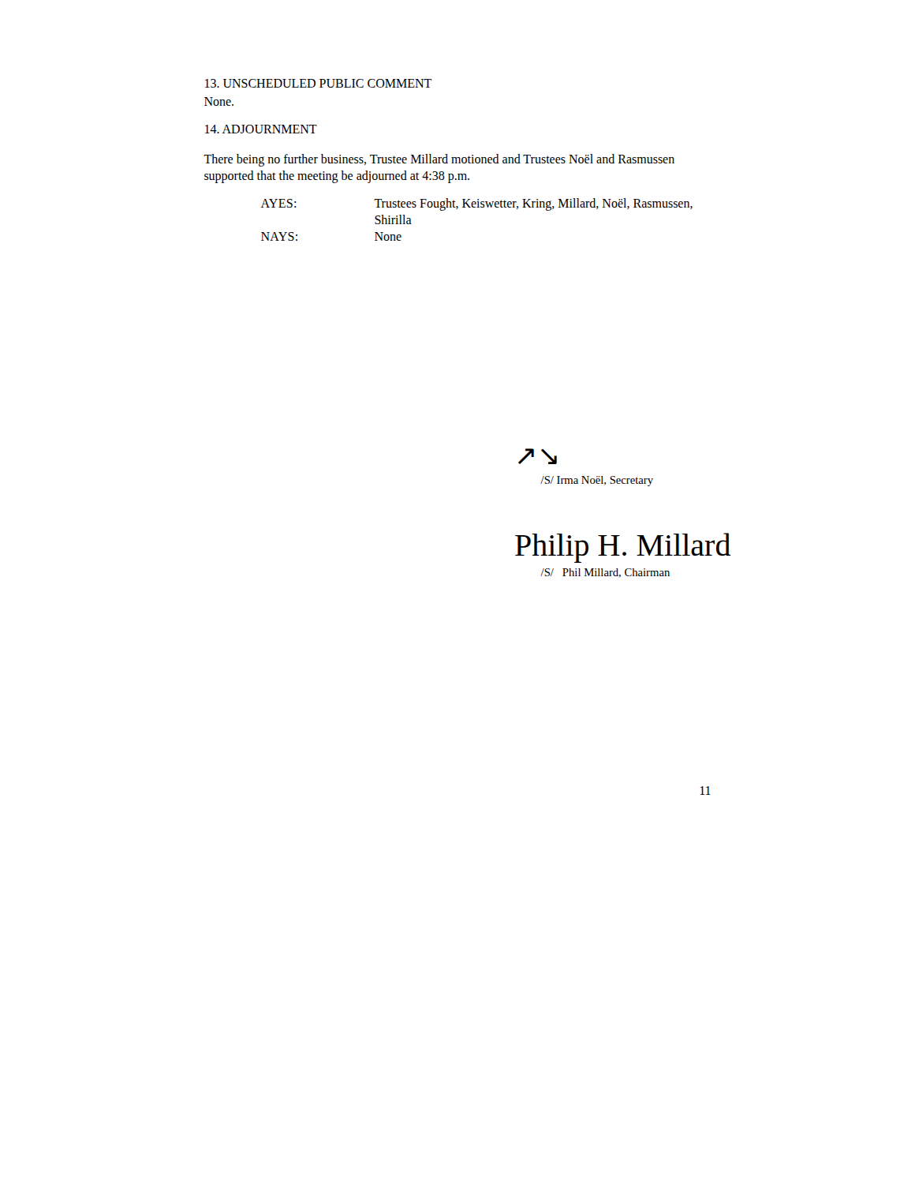13. UNSCHEDULED PUBLIC COMMENT
None.
14. ADJOURNMENT
There being no further business, Trustee Millard motioned and Trustees Noël and Rasmussen supported that the meeting be adjourned at 4:38 p.m.
| AYES: | Trustees Fought, Keiswetter, Kring, Millard, Noël, Rasmussen, Shirilla |
| NAYS: | None |
↗↘
/S/ Irma Noël, Secretary
Philip H. Millard
/S/ Phil Millard, Chairman
11